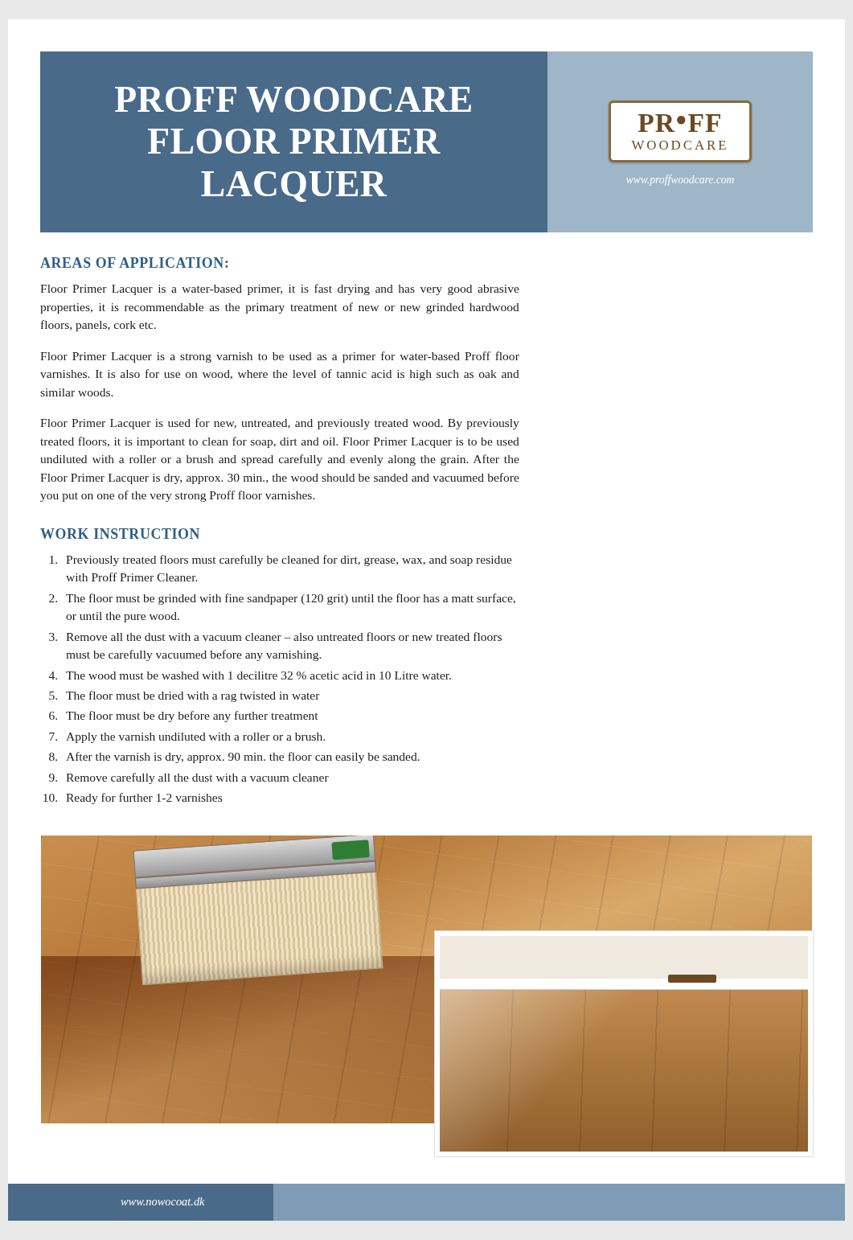PROFF WOODCARE
FLOOR PRIMER
LACQUER
PR●FF
WOODCARE
www.proffwoodcare.com
AREAS OF APPLICATION:
Floor Primer Lacquer is a water-based primer, it is fast drying and has very good abrasive properties, it is recommendable as the primary treatment of new or new grinded hardwood floors, panels, cork etc.
Floor Primer Lacquer is a strong varnish to be used as a primer for water-based Proff floor varnishes. It is also for use on wood, where the level of tannic acid is high such as oak and similar woods.
Floor Primer Lacquer is used for new, untreated, and previously treated wood. By previously treated floors, it is important to clean for soap, dirt and oil. Floor Primer Lacquer is to be used undiluted with a roller or a brush and spread carefully and evenly along the grain. After the Floor Primer Lacquer is dry, approx. 30 min., the wood should be sanded and vacuumed before you put on one of the very strong Proff floor varnishes.
WORK INSTRUCTION
Previously treated floors must carefully be cleaned for dirt, grease, wax, and soap residue with Proff Primer Cleaner.
The floor must be grinded with fine sandpaper (120 grit) until the floor has a matt surface, or until the pure wood.
Remove all the dust with a vacuum cleaner – also untreated floors or new treated floors must be carefully vacuumed before any varnishing.
The wood must be washed with 1 decilitre 32 % acetic acid in 10 Litre water.
The floor must be dried with a rag twisted in water
The floor must be dry before any further treatment
Apply the varnish undiluted with a roller or a brush.
After the varnish is dry, approx. 90 min. the floor can easily be sanded.
Remove carefully all the dust with a vacuum cleaner
Ready for further 1-2 varnishes
www.nowocoat.dk